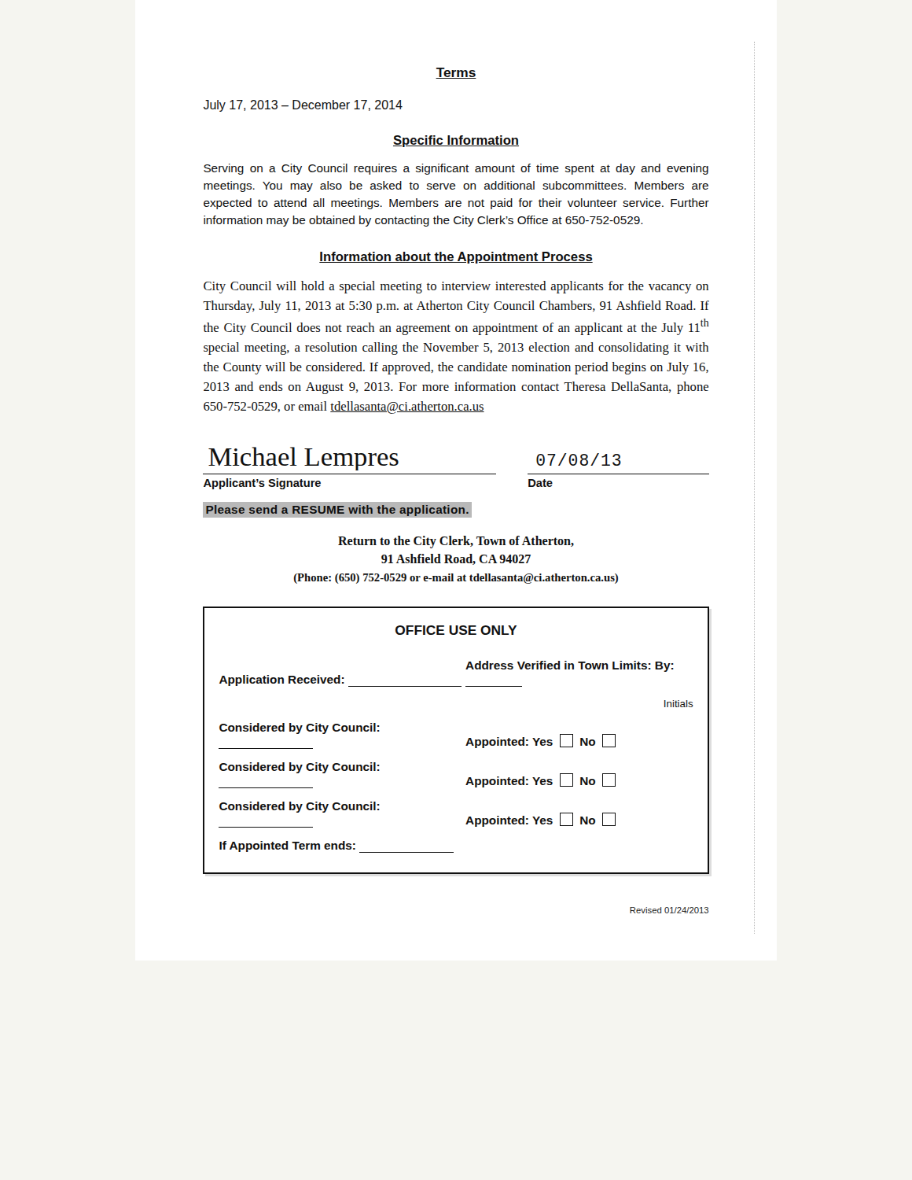Terms
July 17, 2013 – December 17, 2014
Specific Information
Serving on a City Council requires a significant amount of time spent at day and evening meetings. You may also be asked to serve on additional subcommittees. Members are expected to attend all meetings. Members are not paid for their volunteer service. Further information may be obtained by contacting the City Clerk’s Office at 650-752-0529.
Information about the Appointment Process
City Council will hold a special meeting to interview interested applicants for the vacancy on Thursday, July 11, 2013 at 5:30 p.m. at Atherton City Council Chambers, 91 Ashfield Road. If the City Council does not reach an agreement on appointment of an applicant at the July 11th special meeting, a resolution calling the November 5, 2013 election and consolidating it with the County will be considered. If approved, the candidate nomination period begins on July 16, 2013 and ends on August 9, 2013. For more information contact Theresa DellaSanta, phone 650-752-0529, or email tdellasanta@ci.atherton.ca.us
Michael Lempres
Applicant’s Signature
07/08/13
Date
Please send a RESUME with the application.
Return to the City Clerk, Town of Atherton,
91 Ashfield Road, CA 94027
(Phone: (650) 752-0529 or e-mail at tdellasanta@ci.atherton.ca.us)
OFFICE USE ONLY
| Application Received: | Address Verified in Town Limits: By: |
| | Initials |
| Considered by City Council: | Appointed: Yes No |
| Considered by City Council: | Appointed: Yes No |
| Considered by City Council: | Appointed: Yes No |
| If Appointed Term ends: | |
Revised 01/24/2013